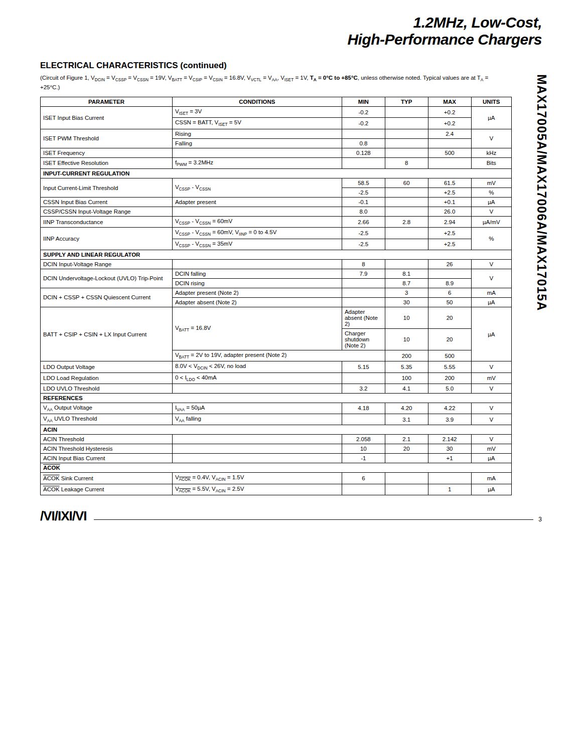MAX17005A/MAX17006A/MAX17015A
1.2MHz, Low-Cost,
High-Performance Chargers
ELECTRICAL CHARACTERISTICS (continued)
(Circuit of Figure 1, VDCIN = VCSSP = VCSSN = 19V, VBATT = VCSIP = VCSIN = 16.8V, VVCTL = VAA, VISET = 1V, TA = 0°C to +85°C, unless otherwise noted. Typical values are at TA = +25°C.)
| PARAMETER | CONDITIONS | MIN | TYP | MAX | UNITS |
| --- | --- | --- | --- | --- | --- |
| ISET Input Bias Current | V ISET = 3V | -0.2 | | +0.2 | µA |
| CSSN = BATT, V ISET = 5V | -0.2 | | +0.2 |
| ISET PWM Threshold | Rising | | | 2.4 | V |
| Falling | 0.8 | | |
| ISET Frequency | | 0.128 | | 500 | kHz |
| ISET Effective Resolution | f PWM = 3.2MHz | | 8 | | Bits |
| INPUT-CURRENT REGULATION |
| Input Current-Limit Threshold | V CSSP - V CSSN | 58.5 | 60 | 61.5 | mV |
| -2.5 | | +2.5 | % |
| CSSN Input Bias Current | Adapter present | -0.1 | | +0.1 | µA |
| CSSP/CSSN Input-Voltage Range | | 8.0 | | 26.0 | V |
| IINP Transconductance | V CSSP - V CSSN = 60mV | 2.66 | 2.8 | 2.94 | µA/mV |
| IINP Accuracy | V CSSP - V CSSN = 60mV, V IINP = 0 to 4.5V | -2.5 | | +2.5 | % |
| V CSSP - V CSSN = 35mV | -2.5 | | +2.5 |
| SUPPLY AND LINEAR REGULATOR |
| DCIN Input-Voltage Range | | 8 | | 26 | V |
| DCIN Undervoltage-Lockout (UVLO) Trip-Point | DCIN falling | 7.9 | 8.1 | | V |
| DCIN rising | | 8.7 | 8.9 |
| DCIN + CSSP + CSSN Quiescent Current | Adapter present (Note 2) | | 3 | 6 | mA |
| Adapter absent (Note 2) | | 30 | 50 | µA |
| BATT + CSIP + CSIN + LX Input Current | V BATT = 16.8V | Adapter absent (Note 2) | 10 | 20 | µA |
| Charger shutdown (Note 2) | 10 | 20 |
| V BATT = 2V to 19V, adapter present (Note 2) | 200 | 500 |
| LDO Output Voltage | 8.0V < V DCIN < 26V, no load | 5.15 | 5.35 | 5.55 | V |
| LDO Load Regulation | 0 < I LDO < 40mA | | 100 | 200 | mV |
| LDO UVLO Threshold | | 3.2 | 4.1 | 5.0 | V |
| REFERENCES |
| V AA Output Voltage | I VAA = 50µA | 4.18 | 4.20 | 4.22 | V |
| V AA UVLO Threshold | V AA falling | | 3.1 | 3.9 | V |
| ACIN |
| ACIN Threshold | | 2.058 | 2.1 | 2.142 | V |
| ACIN Threshold Hysteresis | | 10 | 20 | 30 | mV |
| ACIN Input Bias Current | | -1 | | +1 | µA |
| ACOK |
| ACOK Sink Current | V ACOK = 0.4V, V ACIN = 1.5V | 6 | | | mA |
| ACOK Leakage Current | V ACOK = 5.5V, V ACIN = 2.5V | | | 1 | µA |
/VI/IXI/VI
3